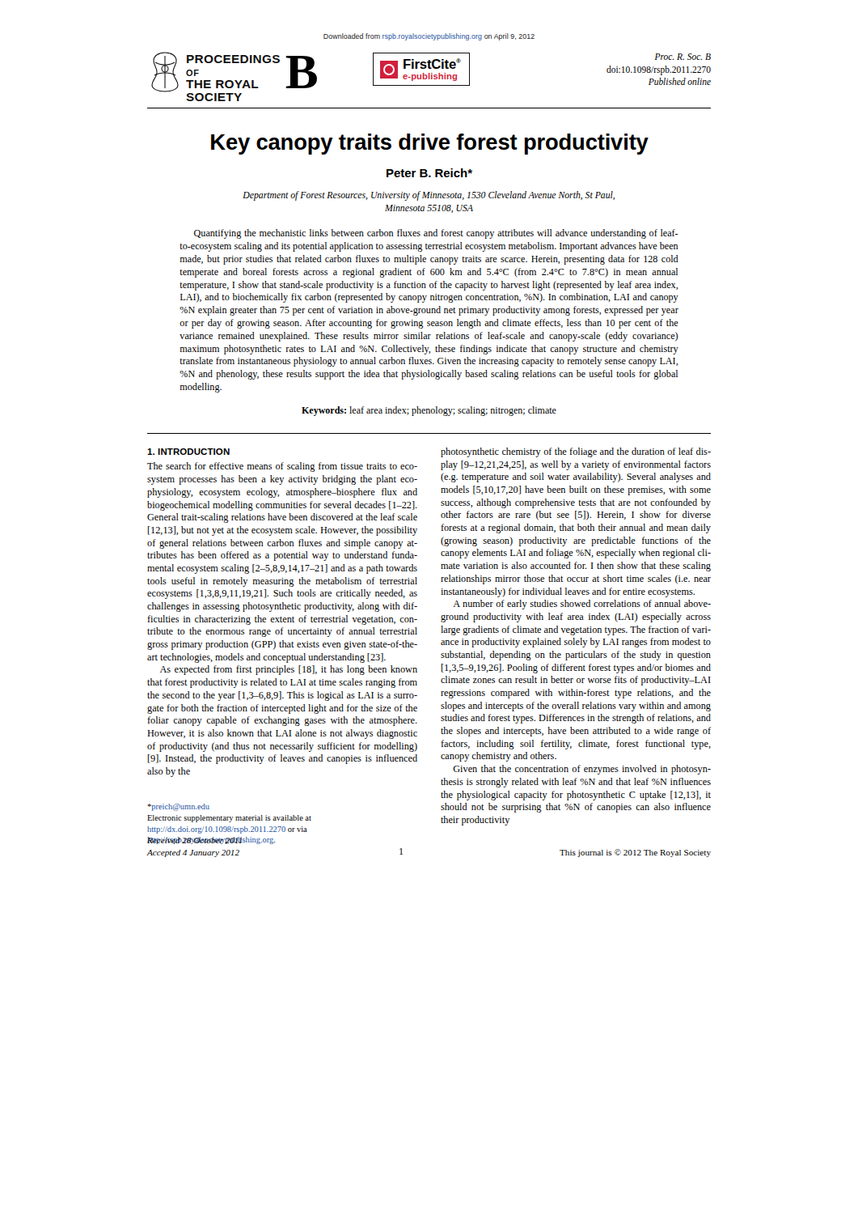Downloaded from rspb.royalsocietypublishing.org on April 9, 2012
PROCEEDINGS
OF
THE ROYAL
SOCIETY
B
FirstCite®
e-publishing
Proc. R. Soc. B
doi:10.1098/rspb.2011.2270
Published online
Key canopy traits drive forest productivity
Peter B. Reich*
Department of Forest Resources, University of Minnesota, 1530 Cleveland Avenue North, St Paul,
Minnesota 55108, USA
Quantifying the mechanistic links between carbon fluxes and forest canopy attributes will advance understanding of leaf-to-ecosystem scaling and its potential application to assessing terrestrial ecosystem metabolism. Important advances have been made, but prior studies that related carbon fluxes to multiple canopy traits are scarce. Herein, presenting data for 128 cold temperate and boreal forests across a regional gradient of 600 km and 5.4°C (from 2.4°C to 7.8°C) in mean annual temperature, I show that stand-scale productivity is a function of the capacity to harvest light (represented by leaf area index, LAI), and to biochemically fix carbon (represented by canopy nitrogen concentration, %N). In combination, LAI and canopy %N explain greater than 75 per cent of variation in above-ground net primary productivity among forests, expressed per year or per day of growing season. After accounting for growing season length and climate effects, less than 10 per cent of the variance remained unexplained. These results mirror similar relations of leaf-scale and canopy-scale (eddy covariance) maximum photosynthetic rates to LAI and %N. Collectively, these findings indicate that canopy structure and chemistry translate from instantaneous physiology to annual carbon fluxes. Given the increasing capacity to remotely sense canopy LAI, %N and phenology, these results support the idea that physiologically based scaling relations can be useful tools for global modelling.
Keywords: leaf area index; phenology; scaling; nitrogen; climate
1. INTRODUCTION
The search for effective means of scaling from tissue traits to ecosystem processes has been a key activity bridging the plant ecophysiology, ecosystem ecology, atmosphere–biosphere flux and biogeochemical modelling communities for several decades [1–22]. General trait-scaling relations have been discovered at the leaf scale [12,13], but not yet at the ecosystem scale. However, the possibility of general relations between carbon fluxes and simple canopy attributes has been offered as a potential way to understand fundamental ecosystem scaling [2–5,8,9,14,17–21] and as a path towards tools useful in remotely measuring the metabolism of terrestrial ecosystems [1,3,8,9,11,19,21]. Such tools are critically needed, as challenges in assessing photosynthetic productivity, along with difficulties in characterizing the extent of terrestrial vegetation, contribute to the enormous range of uncertainty of annual terrestrial gross primary production (GPP) that exists even given state-of-the-art technologies, models and conceptual understanding [23].
As expected from first principles [18], it has long been known that forest productivity is related to LAI at time scales ranging from the second to the year [1,3–6,8,9]. This is logical as LAI is a surrogate for both the fraction of intercepted light and for the size of the foliar canopy capable of exchanging gases with the atmosphere. However, it is also known that LAI alone is not always diagnostic of productivity (and thus not necessarily sufficient for modelling) [9]. Instead, the productivity of leaves and canopies is influenced also by the
*preich@umn.edu
Electronic supplementary material is available at http://dx.doi.org/10.1098/rspb.2011.2270 or via http://rspb.royalsocietypublishing.org.
photosynthetic chemistry of the foliage and the duration of leaf display [9–12,21,24,25], as well by a variety of environmental factors (e.g. temperature and soil water availability). Several analyses and models [5,10,17,20] have been built on these premises, with some success, although comprehensive tests that are not confounded by other factors are rare (but see [5]). Herein, I show for diverse forests at a regional domain, that both their annual and mean daily (growing season) productivity are predictable functions of the canopy elements LAI and foliage %N, especially when regional climate variation is also accounted for. I then show that these scaling relationships mirror those that occur at short time scales (i.e. near instantaneously) for individual leaves and for entire ecosystems.
A number of early studies showed correlations of annual above-ground productivity with leaf area index (LAI) especially across large gradients of climate and vegetation types. The fraction of variance in productivity explained solely by LAI ranges from modest to substantial, depending on the particulars of the study in question [1,3,5–9,19,26]. Pooling of different forest types and/or biomes and climate zones can result in better or worse fits of productivity–LAI regressions compared with within-forest type relations, and the slopes and intercepts of the overall relations vary within and among studies and forest types. Differences in the strength of relations, and the slopes and intercepts, have been attributed to a wide range of factors, including soil fertility, climate, forest functional type, canopy chemistry and others.
Given that the concentration of enzymes involved in photosynthesis is strongly related with leaf %N and that leaf %N influences the physiological capacity for photosynthetic C uptake [12,13], it should not be surprising that %N of canopies can also influence their productivity
Received 28 October 2011
Accepted 4 January 2012
1
This journal is © 2012 The Royal Society